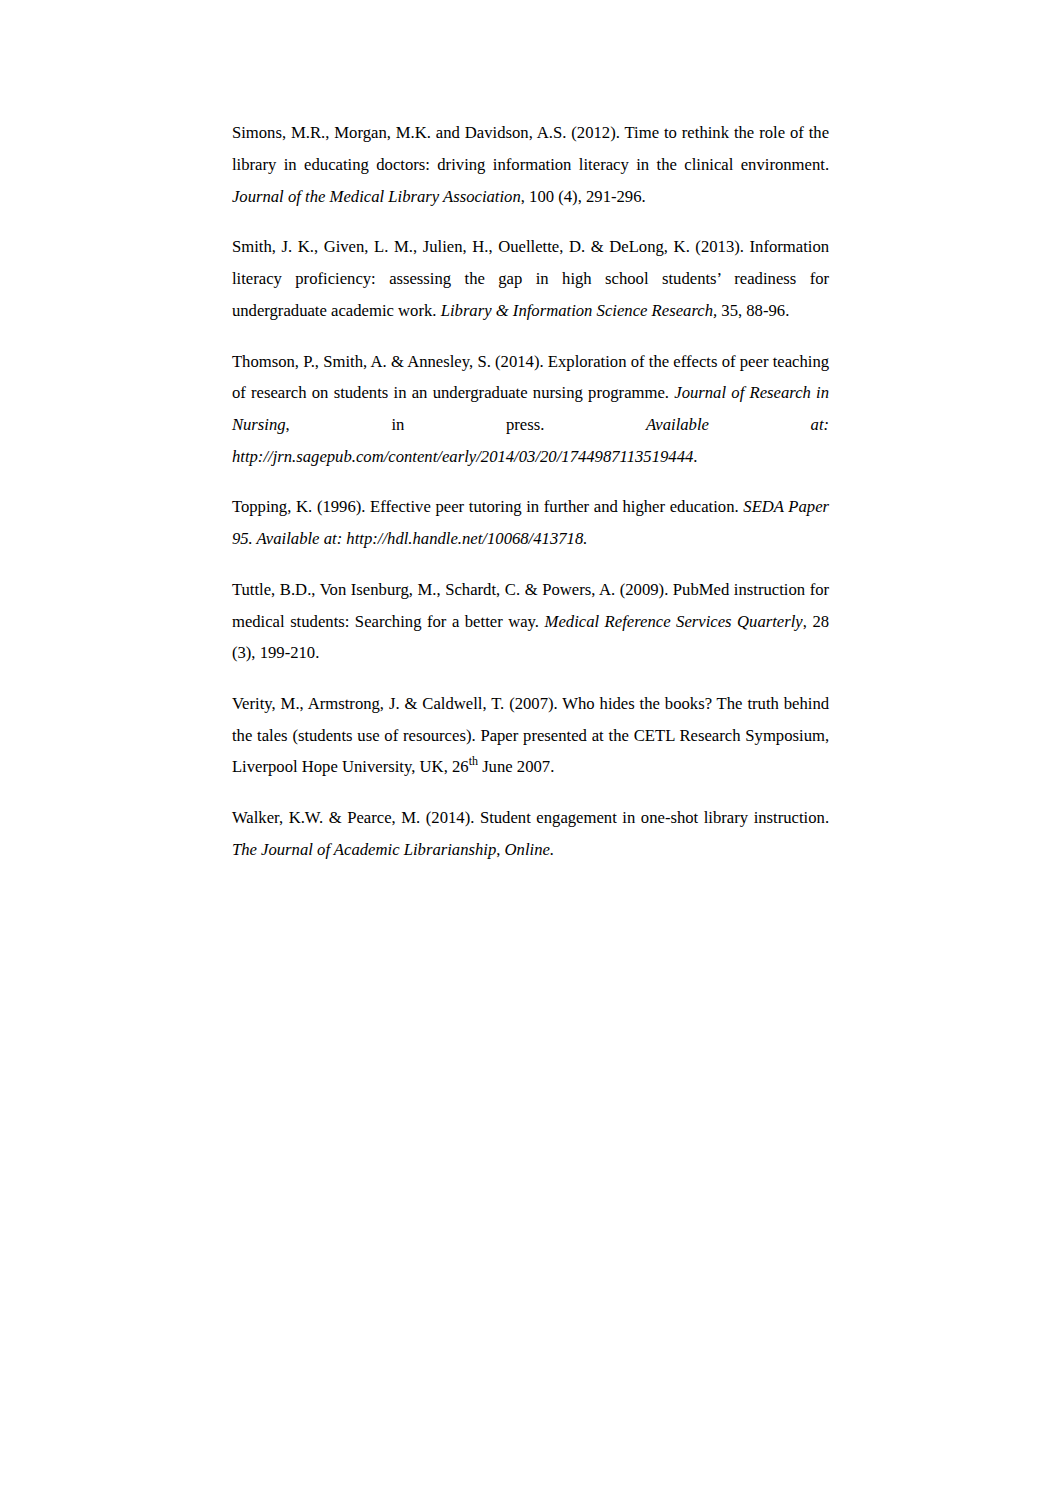Simons, M.R., Morgan, M.K. and Davidson, A.S. (2012). Time to rethink the role of the library in educating doctors: driving information literacy in the clinical environment. Journal of the Medical Library Association, 100 (4), 291-296.
Smith, J. K., Given, L. M., Julien, H., Ouellette, D. & DeLong, K. (2013). Information literacy proficiency: assessing the gap in high school students’ readiness for undergraduate academic work. Library & Information Science Research, 35, 88-96.
Thomson, P., Smith, A. & Annesley, S. (2014). Exploration of the effects of peer teaching of research on students in an undergraduate nursing programme. Journal of Research in Nursing, in press. Available at: http://jrn.sagepub.com/content/early/2014/03/20/1744987113519444.
Topping, K. (1996). Effective peer tutoring in further and higher education. SEDA Paper 95. Available at: http://hdl.handle.net/10068/413718.
Tuttle, B.D., Von Isenburg, M., Schardt, C. & Powers, A. (2009). PubMed instruction for medical students: Searching for a better way. Medical Reference Services Quarterly, 28 (3), 199-210.
Verity, M., Armstrong, J. & Caldwell, T. (2007). Who hides the books? The truth behind the tales (students use of resources). Paper presented at the CETL Research Symposium, Liverpool Hope University, UK, 26th June 2007.
Walker, K.W. & Pearce, M. (2014). Student engagement in one-shot library instruction. The Journal of Academic Librarianship, Online.